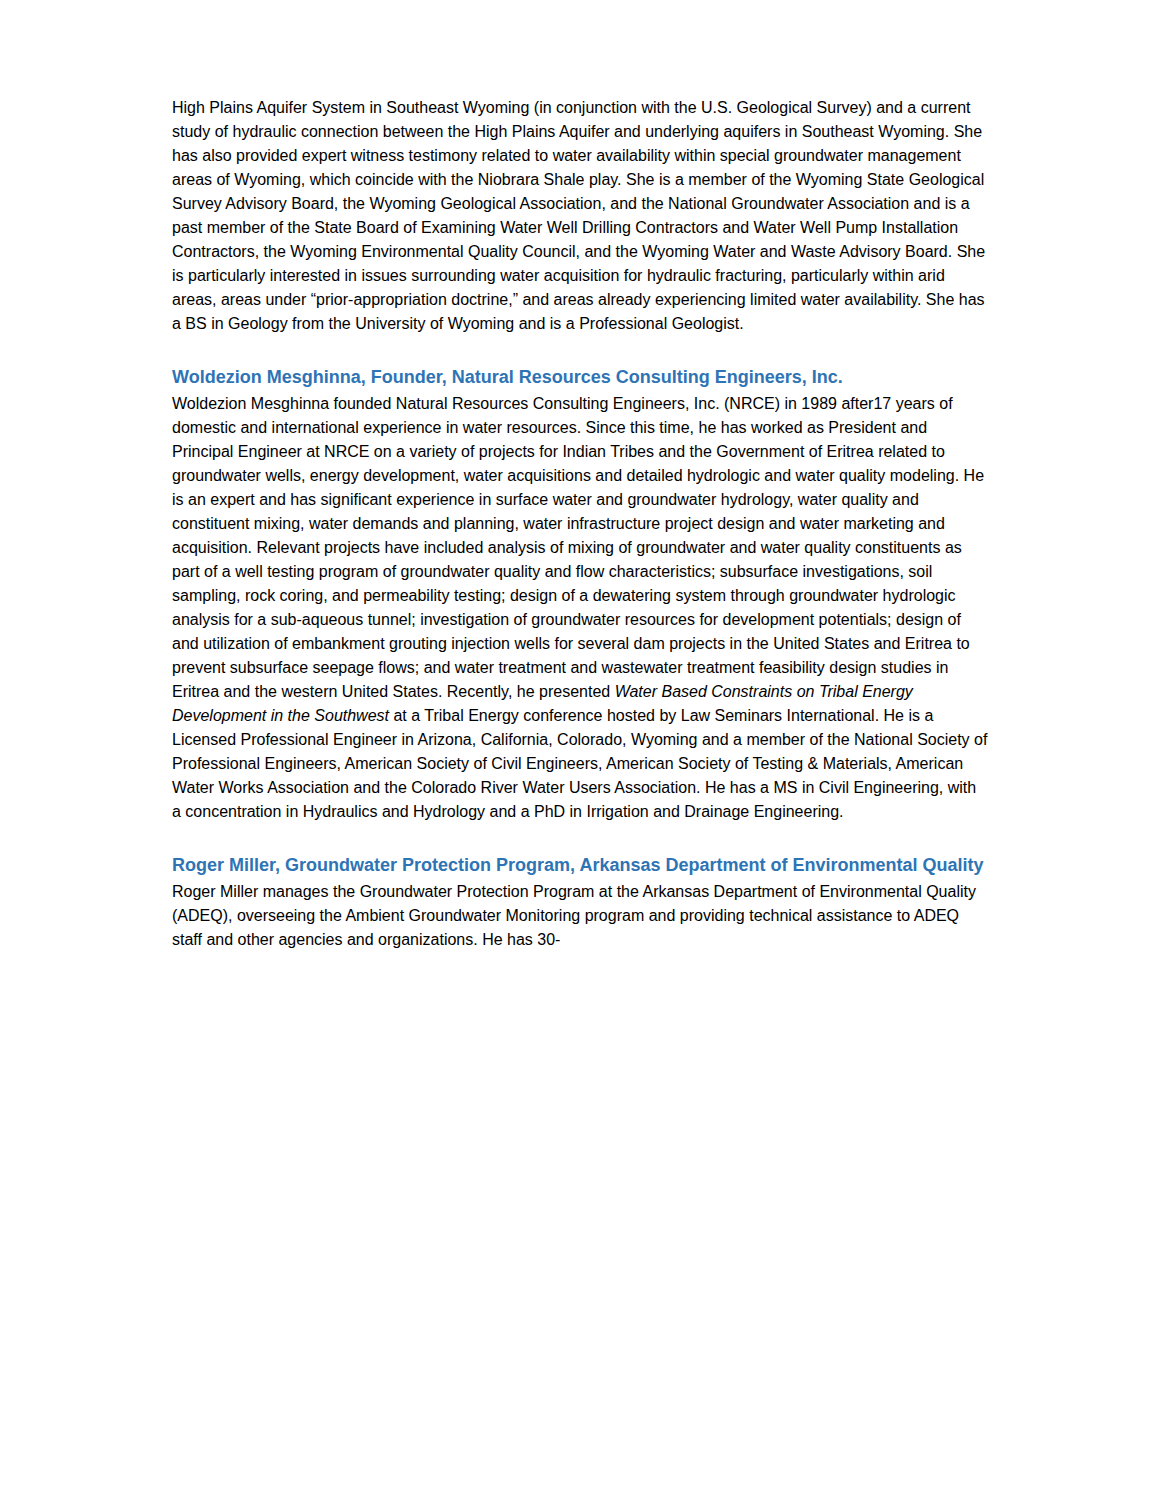High Plains Aquifer System in Southeast Wyoming (in conjunction with the U.S. Geological Survey) and a current study of hydraulic connection between the High Plains Aquifer and underlying aquifers in Southeast Wyoming. She has also provided expert witness testimony related to water availability within special groundwater management areas of Wyoming, which coincide with the Niobrara Shale play. She is a member of the Wyoming State Geological Survey Advisory Board, the Wyoming Geological Association, and the National Groundwater Association and is a past member of the State Board of Examining Water Well Drilling Contractors and Water Well Pump Installation Contractors, the Wyoming Environmental Quality Council, and the Wyoming Water and Waste Advisory Board. She is particularly interested in issues surrounding water acquisition for hydraulic fracturing, particularly within arid areas, areas under “prior-appropriation doctrine,” and areas already experiencing limited water availability. She has a BS in Geology from the University of Wyoming and is a Professional Geologist.
Woldezion Mesghinna, Founder, Natural Resources Consulting Engineers, Inc.
Woldezion Mesghinna founded Natural Resources Consulting Engineers, Inc. (NRCE) in 1989 after17 years of domestic and international experience in water resources. Since this time, he has worked as President and Principal Engineer at NRCE on a variety of projects for Indian Tribes and the Government of Eritrea related to groundwater wells, energy development, water acquisitions and detailed hydrologic and water quality modeling. He is an expert and has significant experience in surface water and groundwater hydrology, water quality and constituent mixing, water demands and planning, water infrastructure project design and water marketing and acquisition. Relevant projects have included analysis of mixing of groundwater and water quality constituents as part of a well testing program of groundwater quality and flow characteristics; subsurface investigations, soil sampling, rock coring, and permeability testing; design of a dewatering system through groundwater hydrologic analysis for a sub-aqueous tunnel; investigation of groundwater resources for development potentials; design of and utilization of embankment grouting injection wells for several dam projects in the United States and Eritrea to prevent subsurface seepage flows; and water treatment and wastewater treatment feasibility design studies in Eritrea and the western United States. Recently, he presented Water Based Constraints on Tribal Energy Development in the Southwest at a Tribal Energy conference hosted by Law Seminars International. He is a Licensed Professional Engineer in Arizona, California, Colorado, Wyoming and a member of the National Society of Professional Engineers, American Society of Civil Engineers, American Society of Testing & Materials, American Water Works Association and the Colorado River Water Users Association. He has a MS in Civil Engineering, with a concentration in Hydraulics and Hydrology and a PhD in Irrigation and Drainage Engineering.
Roger Miller, Groundwater Protection Program, Arkansas Department of Environmental Quality
Roger Miller manages the Groundwater Protection Program at the Arkansas Department of Environmental Quality (ADEQ), overseeing the Ambient Groundwater Monitoring program and providing technical assistance to ADEQ staff and other agencies and organizations. He has 30-